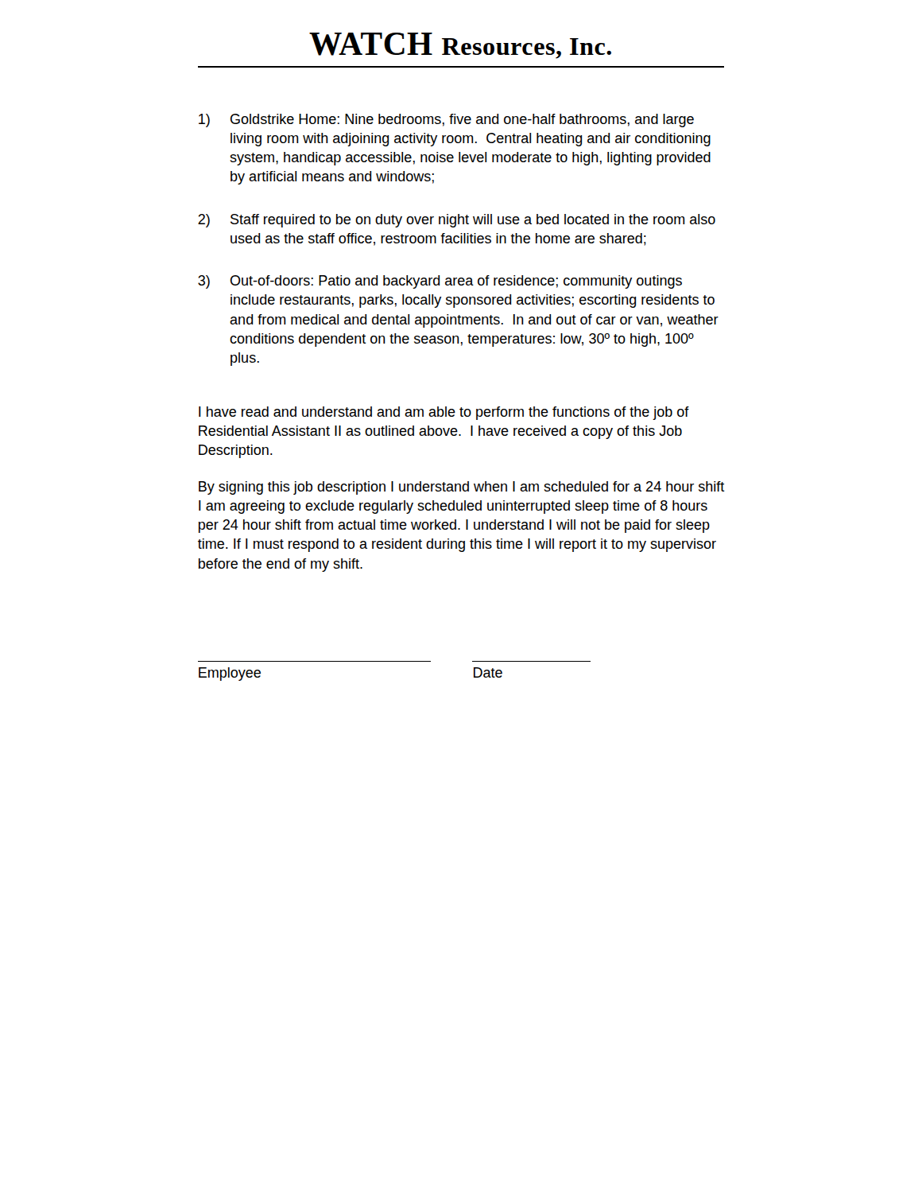WATCH Resources, Inc.
1) Goldstrike Home: Nine bedrooms, five and one-half bathrooms, and large living room with adjoining activity room. Central heating and air conditioning system, handicap accessible, noise level moderate to high, lighting provided by artificial means and windows;
2) Staff required to be on duty over night will use a bed located in the room also used as the staff office, restroom facilities in the home are shared;
3) Out-of-doors: Patio and backyard area of residence; community outings include restaurants, parks, locally sponsored activities; escorting residents to and from medical and dental appointments. In and out of car or van, weather conditions dependent on the season, temperatures: low, 30º to high, 100º plus.
I have read and understand and am able to perform the functions of the job of Residential Assistant II as outlined above. I have received a copy of this Job Description.
By signing this job description I understand when I am scheduled for a 24 hour shift I am agreeing to exclude regularly scheduled uninterrupted sleep time of 8 hours per 24 hour shift from actual time worked. I understand I will not be paid for sleep time. If I must respond to a resident during this time I will report it to my supervisor before the end of my shift.
Employee
Date